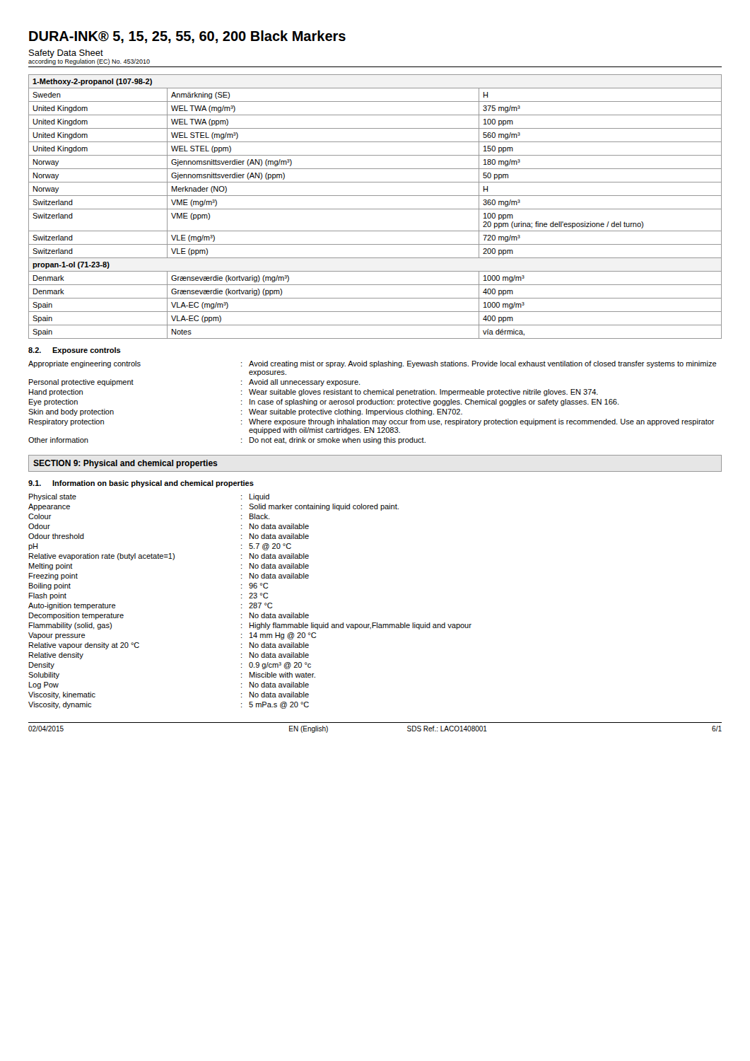DURA-INK® 5, 15, 25, 55, 60, 200 Black Markers
Safety Data Sheet
according to Regulation (EC) No. 453/2010
| 1-Methoxy-2-propanol (107-98-2) |
| Sweden | Anmärkning (SE) | H |
| United Kingdom | WEL TWA (mg/m³) | 375 mg/m³ |
| United Kingdom | WEL TWA (ppm) | 100 ppm |
| United Kingdom | WEL STEL (mg/m³) | 560 mg/m³ |
| United Kingdom | WEL STEL (ppm) | 150 ppm |
| Norway | Gjennomsnittsverdier (AN) (mg/m³) | 180 mg/m³ |
| Norway | Gjennomsnittsverdier (AN) (ppm) | 50 ppm |
| Norway | Merknader (NO) | H |
| Switzerland | VME (mg/m³) | 360 mg/m³ |
| Switzerland | VME (ppm) | 100 ppm 20 ppm (urina; fine dell'esposizione / del turno) |
| Switzerland | VLE (mg/m³) | 720 mg/m³ |
| Switzerland | VLE (ppm) | 200 ppm |
| propan-1-ol (71-23-8) |
| Denmark | Grænseværdie (kortvarig) (mg/m³) | 1000 mg/m³ |
| Denmark | Grænseværdie (kortvarig) (ppm) | 400 ppm |
| Spain | VLA-EC (mg/m³) | 1000 mg/m³ |
| Spain | VLA-EC (ppm) | 400 ppm |
| Spain | Notes | vía dérmica, |
8.2. Exposure controls
| Appropriate engineering controls | : | Avoid creating mist or spray. Avoid splashing. Eyewash stations. Provide local exhaust ventilation of closed transfer systems to minimize exposures. |
| Personal protective equipment | : | Avoid all unnecessary exposure. |
| Hand protection | : | Wear suitable gloves resistant to chemical penetration. Impermeable protective nitrile gloves. EN 374. |
| Eye protection | : | In case of splashing or aerosol production: protective goggles. Chemical goggles or safety glasses. EN 166. |
| Skin and body protection | : | Wear suitable protective clothing. Impervious clothing. EN702. |
| Respiratory protection | : | Where exposure through inhalation may occur from use, respiratory protection equipment is recommended. Use an approved respirator equipped with oil/mist cartridges. EN 12083. |
| Other information | : | Do not eat, drink or smoke when using this product. |
SECTION 9: Physical and chemical properties
9.1. Information on basic physical and chemical properties
| Physical state | : | Liquid |
| Appearance | : | Solid marker containing liquid colored paint. |
| Colour | : | Black. |
| Odour | : | No data available |
| Odour threshold | : | No data available |
| pH | : | 5.7 @ 20 °C |
| Relative evaporation rate (butyl acetate=1) | : | No data available |
| Melting point | : | No data available |
| Freezing point | : | No data available |
| Boiling point | : | 96 °C |
| Flash point | : | 23 °C |
| Auto-ignition temperature | : | 287 °C |
| Decomposition temperature | : | No data available |
| Flammability (solid, gas) | : | Highly flammable liquid and vapour,Flammable liquid and vapour |
| Vapour pressure | : | 14 mm Hg @ 20 °C |
| Relative vapour density at 20 °C | : | No data available |
| Relative density | : | No data available |
| Density | : | 0.9 g/cm³ @ 20 °c |
| Solubility | : | Miscible with water. |
| Log Pow | : | No data available |
| Viscosity, kinematic | : | No data available |
| Viscosity, dynamic | : | 5 mPa.s @ 20 °C |
02/04/2015
EN (English) SDS Ref.: LACO1408001
6/1